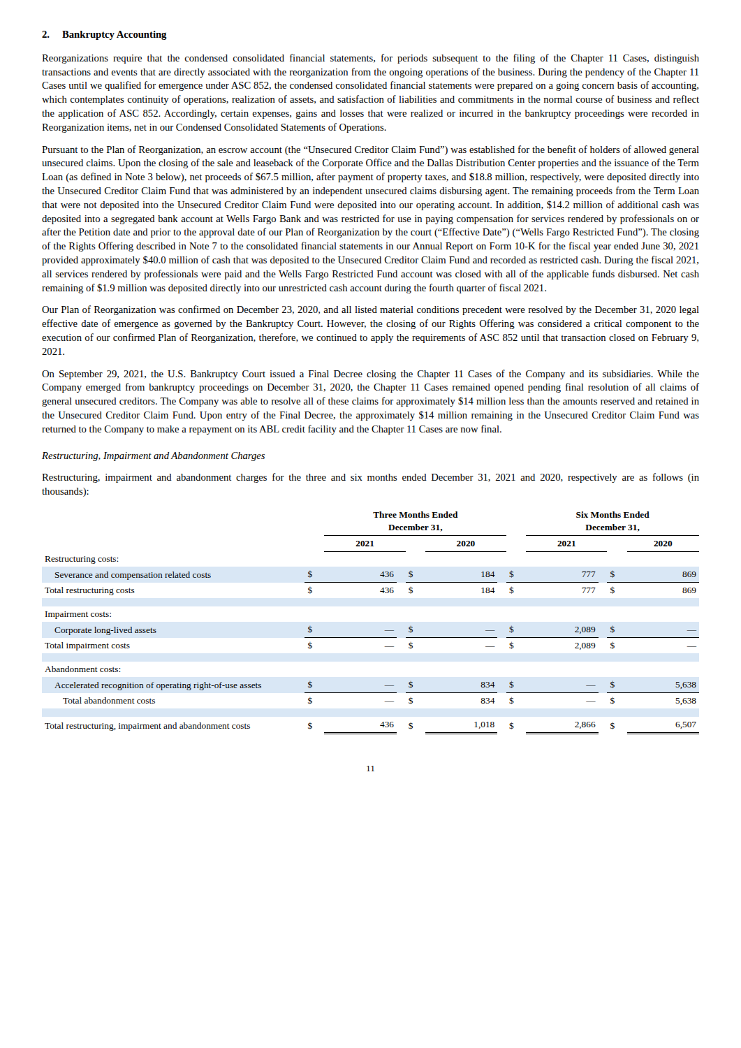2.
Bankruptcy Accounting
Reorganizations require that the condensed consolidated financial statements, for periods subsequent to the filing of the Chapter 11 Cases, distinguish transactions and events that are directly associated with the reorganization from the ongoing operations of the business. During the pendency of the Chapter 11 Cases until we qualified for emergence under ASC 852, the condensed consolidated financial statements were prepared on a going concern basis of accounting, which contemplates continuity of operations, realization of assets, and satisfaction of liabilities and commitments in the normal course of business and reflect the application of ASC 852. Accordingly, certain expenses, gains and losses that were realized or incurred in the bankruptcy proceedings were recorded in Reorganization items, net in our Condensed Consolidated Statements of Operations.
Pursuant to the Plan of Reorganization, an escrow account (the “Unsecured Creditor Claim Fund”) was established for the benefit of holders of allowed general unsecured claims. Upon the closing of the sale and leaseback of the Corporate Office and the Dallas Distribution Center properties and the issuance of the Term Loan (as defined in Note 3 below), net proceeds of $67.5 million, after payment of property taxes, and $18.8 million, respectively, were deposited directly into the Unsecured Creditor Claim Fund that was administered by an independent unsecured claims disbursing agent. The remaining proceeds from the Term Loan that were not deposited into the Unsecured Creditor Claim Fund were deposited into our operating account. In addition, $14.2 million of additional cash was deposited into a segregated bank account at Wells Fargo Bank and was restricted for use in paying compensation for services rendered by professionals on or after the Petition date and prior to the approval date of our Plan of Reorganization by the court (“Effective Date”) (“Wells Fargo Restricted Fund”). The closing of the Rights Offering described in Note 7 to the consolidated financial statements in our Annual Report on Form 10-K for the fiscal year ended June 30, 2021 provided approximately $40.0 million of cash that was deposited to the Unsecured Creditor Claim Fund and recorded as restricted cash. During the fiscal 2021, all services rendered by professionals were paid and the Wells Fargo Restricted Fund account was closed with all of the applicable funds disbursed. Net cash remaining of $1.9 million was deposited directly into our unrestricted cash account during the fourth quarter of fiscal 2021.
Our Plan of Reorganization was confirmed on December 23, 2020, and all listed material conditions precedent were resolved by the December 31, 2020 legal effective date of emergence as governed by the Bankruptcy Court. However, the closing of our Rights Offering was considered a critical component to the execution of our confirmed Plan of Reorganization, therefore, we continued to apply the requirements of ASC 852 until that transaction closed on February 9, 2021.
On September 29, 2021, the U.S. Bankruptcy Court issued a Final Decree closing the Chapter 11 Cases of the Company and its subsidiaries. While the Company emerged from bankruptcy proceedings on December 31, 2020, the Chapter 11 Cases remained opened pending final resolution of all claims of general unsecured creditors. The Company was able to resolve all of these claims for approximately $14 million less than the amounts reserved and retained in the Unsecured Creditor Claim Fund. Upon entry of the Final Decree, the approximately $14 million remaining in the Unsecured Creditor Claim Fund was returned to the Company to make a repayment on its ABL credit facility and the Chapter 11 Cases are now final.
Restructuring, Impairment and Abandonment Charges
Restructuring, impairment and abandonment charges for the three and six months ended December 31, 2021 and 2020, respectively are as follows (in thousands):
| | | Three Months Ended December 31, | | Six Months Ended December 31, |
| --- | --- | --- | --- | --- |
| | | 2021 | | 2020 | | 2021 | | 2020 |
| Restructuring costs: | |
| Severance and compensation related costs | $ | 436 | | $ | 184 | | $ | 777 | | $ | 869 |
| Total restructuring costs | $ | 436 | | $ | 184 | | $ | 777 | | $ | 869 |
| Impairment costs: | |
| Corporate long-lived assets | $ | — | | $ | — | | $ | 2,089 | | $ | — |
| Total impairment costs | $ | — | | $ | — | | $ | 2,089 | | $ | — |
| Abandonment costs: | |
| Accelerated recognition of operating right-of-use assets | $ | — | | $ | 834 | | $ | — | | $ | 5,638 |
| Total abandonment costs | $ | — | | $ | 834 | | $ | — | | $ | 5,638 |
| Total restructuring, impairment and abandonment costs | $ | 436 | | $ | 1,018 | | $ | 2,866 | | $ | 6,507 |
11